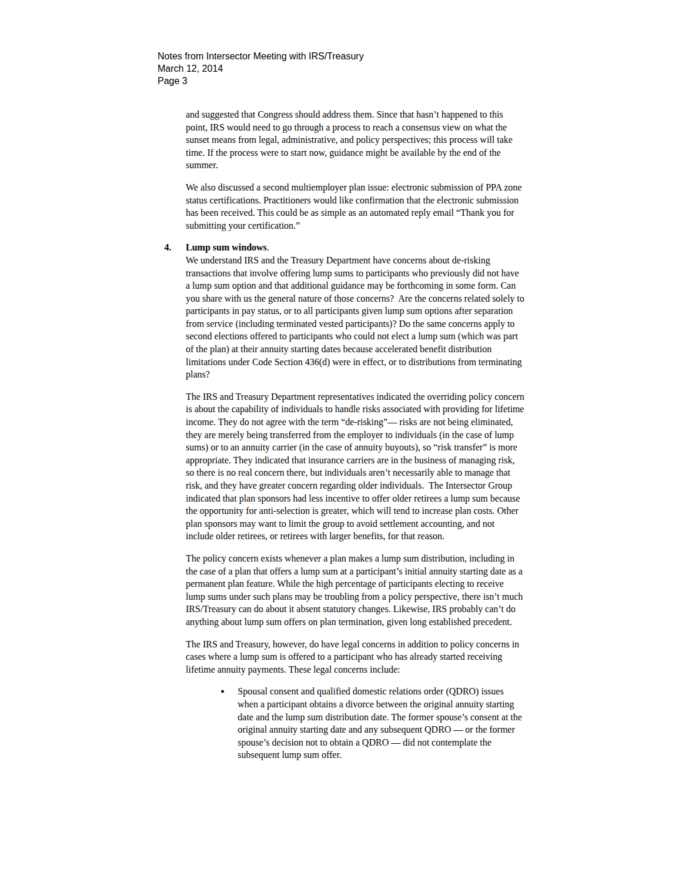Notes from Intersector Meeting with IRS/Treasury
March 12, 2014
Page 3
and suggested that Congress should address them. Since that hasn’t happened to this point, IRS would need to go through a process to reach a consensus view on what the sunset means from legal, administrative, and policy perspectives; this process will take time. If the process were to start now, guidance might be available by the end of the summer.
We also discussed a second multiemployer plan issue: electronic submission of PPA zone status certifications. Practitioners would like confirmation that the electronic submission has been received. This could be as simple as an automated reply email “Thank you for submitting your certification.”
4.
Lump sum windows.
We understand IRS and the Treasury Department have concerns about de-risking transactions that involve offering lump sums to participants who previously did not have a lump sum option and that additional guidance may be forthcoming in some form. Can you share with us the general nature of those concerns? Are the concerns related solely to participants in pay status, or to all participants given lump sum options after separation from service (including terminated vested participants)? Do the same concerns apply to second elections offered to participants who could not elect a lump sum (which was part of the plan) at their annuity starting dates because accelerated benefit distribution limitations under Code Section 436(d) were in effect, or to distributions from terminating plans?
The IRS and Treasury Department representatives indicated the overriding policy concern is about the capability of individuals to handle risks associated with providing for lifetime income. They do not agree with the term “de-risking”— risks are not being eliminated, they are merely being transferred from the employer to individuals (in the case of lump sums) or to an annuity carrier (in the case of annuity buyouts), so “risk transfer” is more appropriate. They indicated that insurance carriers are in the business of managing risk, so there is no real concern there, but individuals aren’t necessarily able to manage that risk, and they have greater concern regarding older individuals. The Intersector Group indicated that plan sponsors had less incentive to offer older retirees a lump sum because the opportunity for anti-selection is greater, which will tend to increase plan costs. Other plan sponsors may want to limit the group to avoid settlement accounting, and not include older retirees, or retirees with larger benefits, for that reason.
The policy concern exists whenever a plan makes a lump sum distribution, including in the case of a plan that offers a lump sum at a participant’s initial annuity starting date as a permanent plan feature. While the high percentage of participants electing to receive lump sums under such plans may be troubling from a policy perspective, there isn’t much IRS/Treasury can do about it absent statutory changes. Likewise, IRS probably can’t do anything about lump sum offers on plan termination, given long established precedent.
The IRS and Treasury, however, do have legal concerns in addition to policy concerns in cases where a lump sum is offered to a participant who has already started receiving lifetime annuity payments. These legal concerns include:
Spousal consent and qualified domestic relations order (QDRO) issues when a participant obtains a divorce between the original annuity starting date and the lump sum distribution date. The former spouse’s consent at the original annuity starting date and any subsequent QDRO — or the former spouse’s decision not to obtain a QDRO — did not contemplate the subsequent lump sum offer.